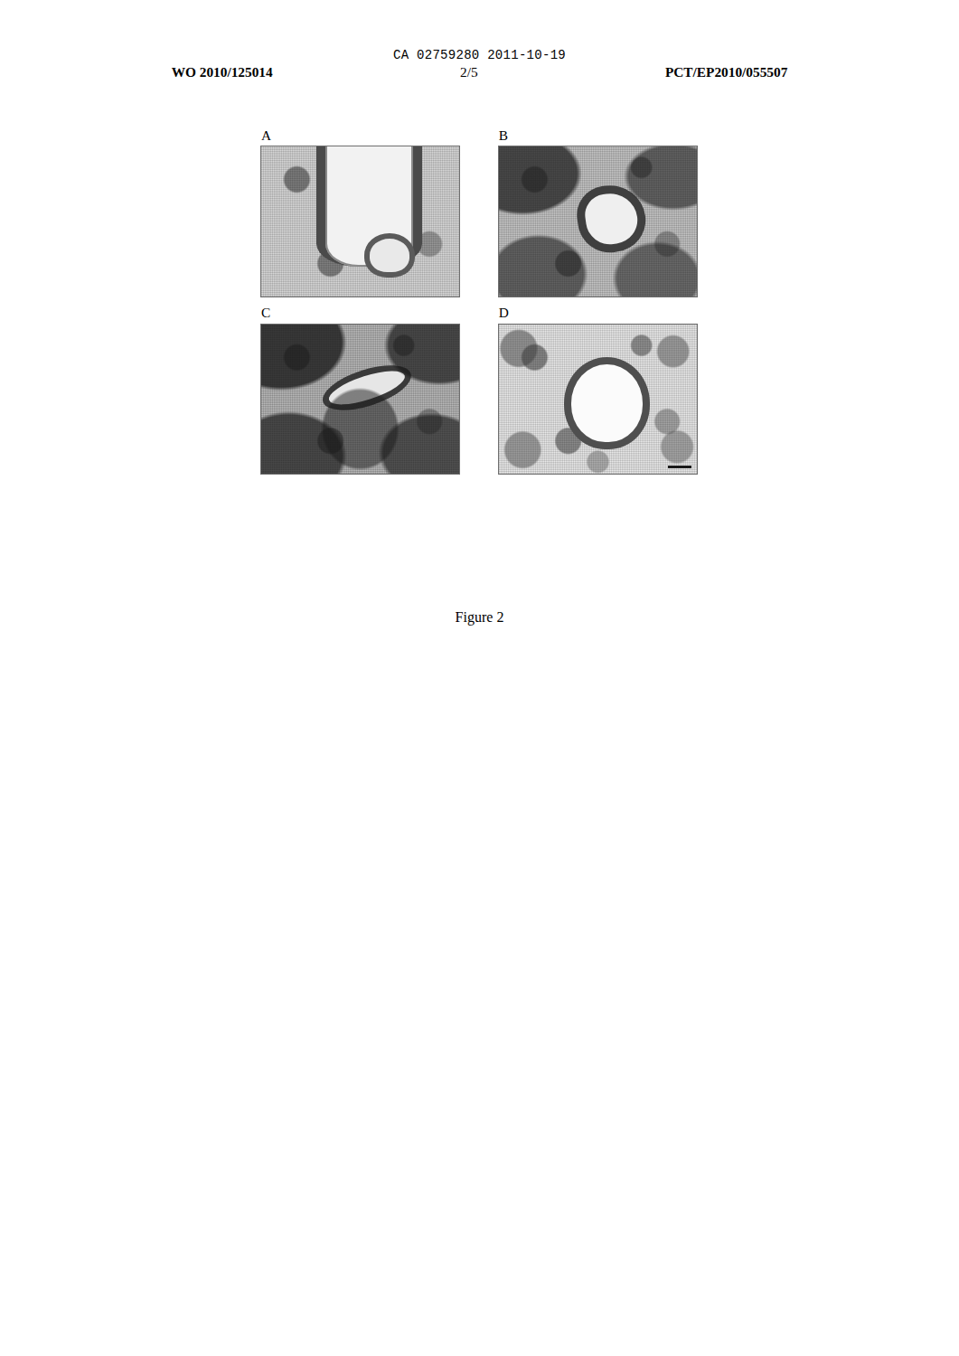CA 02759280 2011-10-19
WO 2010/125014
2/5
PCT/EP2010/055507
A
B
C
D
Figure 2